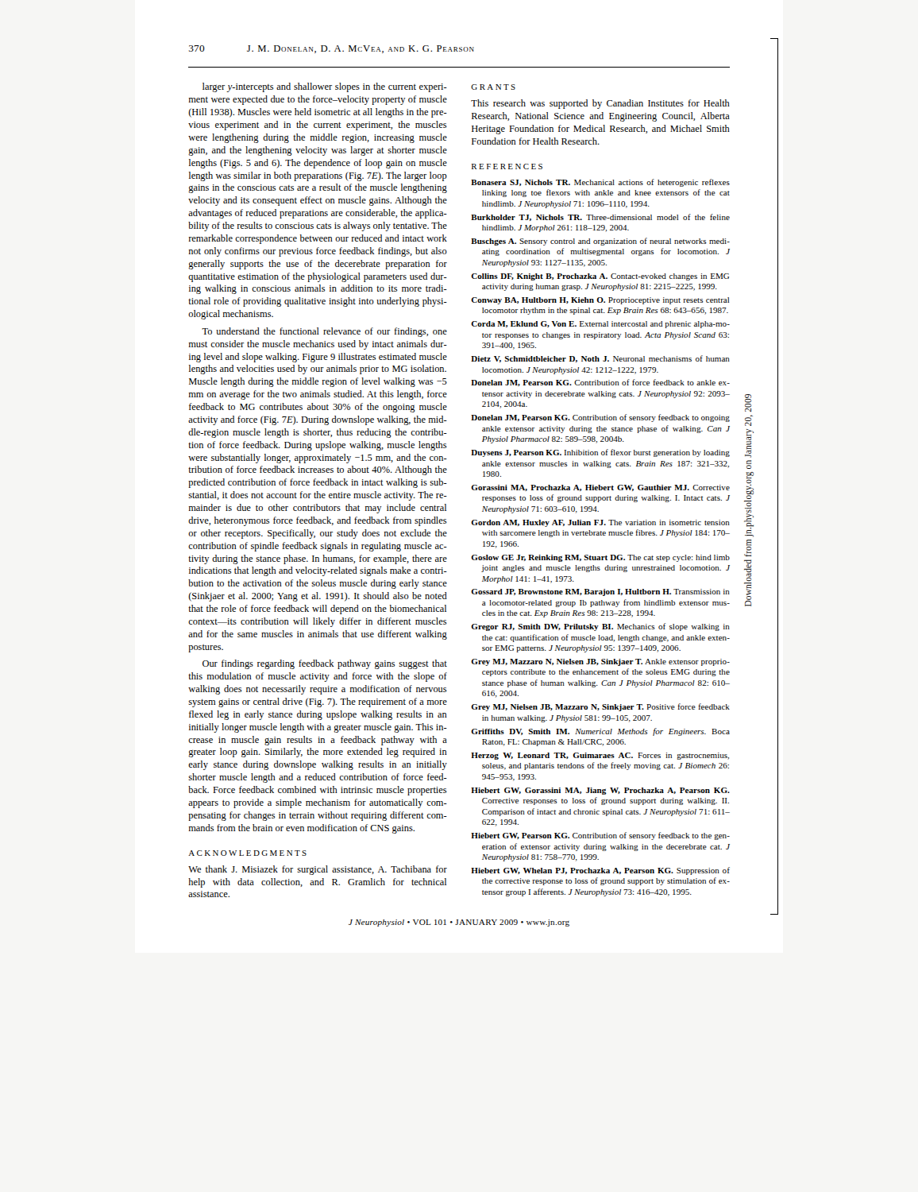370 J. M. Donelan, D. A. McVea, and K. G. Pearson
larger y-intercepts and shallower slopes in the current experiment were expected due to the force–velocity property of muscle (Hill 1938). Muscles were held isometric at all lengths in the previous experiment and in the current experiment, the muscles were lengthening during the middle region, increasing muscle gain, and the lengthening velocity was larger at shorter muscle lengths (Figs. 5 and 6). The dependence of loop gain on muscle length was similar in both preparations (Fig. 7E). The larger loop gains in the conscious cats are a result of the muscle lengthening velocity and its consequent effect on muscle gains. Although the advantages of reduced preparations are considerable, the applicability of the results to conscious cats is always only tentative. The remarkable correspondence between our reduced and intact work not only confirms our previous force feedback findings, but also generally supports the use of the decerebrate preparation for quantitative estimation of the physiological parameters used during walking in conscious animals in addition to its more traditional role of providing qualitative insight into underlying physiological mechanisms.
To understand the functional relevance of our findings, one must consider the muscle mechanics used by intact animals during level and slope walking. Figure 9 illustrates estimated muscle lengths and velocities used by our animals prior to MG isolation. Muscle length during the middle region of level walking was −5 mm on average for the two animals studied. At this length, force feedback to MG contributes about 30% of the ongoing muscle activity and force (Fig. 7E). During downslope walking, the middle-region muscle length is shorter, thus reducing the contribution of force feedback. During upslope walking, muscle lengths were substantially longer, approximately −1.5 mm, and the contribution of force feedback increases to about 40%. Although the predicted contribution of force feedback in intact walking is substantial, it does not account for the entire muscle activity. The remainder is due to other contributors that may include central drive, heteronymous force feedback, and feedback from spindles or other receptors. Specifically, our study does not exclude the contribution of spindle feedback signals in regulating muscle activity during the stance phase. In humans, for example, there are indications that length and velocity-related signals make a contribution to the activation of the soleus muscle during early stance (Sinkjaer et al. 2000; Yang et al. 1991). It should also be noted that the role of force feedback will depend on the biomechanical context—its contribution will likely differ in different muscles and for the same muscles in animals that use different walking postures.
Our findings regarding feedback pathway gains suggest that this modulation of muscle activity and force with the slope of walking does not necessarily require a modification of nervous system gains or central drive (Fig. 7). The requirement of a more flexed leg in early stance during upslope walking results in an initially longer muscle length with a greater muscle gain. This increase in muscle gain results in a feedback pathway with a greater loop gain. Similarly, the more extended leg required in early stance during downslope walking results in an initially shorter muscle length and a reduced contribution of force feedback. Force feedback combined with intrinsic muscle properties appears to provide a simple mechanism for automatically compensating for changes in terrain without requiring different commands from the brain or even modification of CNS gains.
ACKNOWLEDGMENTS
We thank J. Misiazek for surgical assistance, A. Tachibana for help with data collection, and R. Gramlich for technical assistance.
GRANTS
This research was supported by Canadian Institutes for Health Research, National Science and Engineering Council, Alberta Heritage Foundation for Medical Research, and Michael Smith Foundation for Health Research.
REFERENCES
Bonasera SJ, Nichols TR. Mechanical actions of heterogenic reflexes linking long toe flexors with ankle and knee extensors of the cat hindlimb. J Neurophysiol 71: 1096–1110, 1994.
Burkholder TJ, Nichols TR. Three-dimensional model of the feline hindlimb. J Morphol 261: 118–129, 2004.
Buschges A. Sensory control and organization of neural networks mediating coordination of multisegmental organs for locomotion. J Neurophysiol 93: 1127–1135, 2005.
Collins DF, Knight B, Prochazka A. Contact-evoked changes in EMG activity during human grasp. J Neurophysiol 81: 2215–2225, 1999.
Conway BA, Hultborn H, Kiehn O. Proprioceptive input resets central locomotor rhythm in the spinal cat. Exp Brain Res 68: 643–656, 1987.
Corda M, Eklund G, Von E. External intercostal and phrenic alpha-motor responses to changes in respiratory load. Acta Physiol Scand 63: 391–400, 1965.
Dietz V, Schmidtbleicher D, Noth J. Neuronal mechanisms of human locomotion. J Neurophysiol 42: 1212–1222, 1979.
Donelan JM, Pearson KG. Contribution of force feedback to ankle extensor activity in decerebrate walking cats. J Neurophysiol 92: 2093–2104, 2004a.
Donelan JM, Pearson KG. Contribution of sensory feedback to ongoing ankle extensor activity during the stance phase of walking. Can J Physiol Pharmacol 82: 589–598, 2004b.
Duysens J, Pearson KG. Inhibition of flexor burst generation by loading ankle extensor muscles in walking cats. Brain Res 187: 321–332, 1980.
Gorassini MA, Prochazka A, Hiebert GW, Gauthier MJ. Corrective responses to loss of ground support during walking. I. Intact cats. J Neurophysiol 71: 603–610, 1994.
Gordon AM, Huxley AF, Julian FJ. The variation in isometric tension with sarcomere length in vertebrate muscle fibres. J Physiol 184: 170–192, 1966.
Goslow GE Jr, Reinking RM, Stuart DG. The cat step cycle: hind limb joint angles and muscle lengths during unrestrained locomotion. J Morphol 141: 1–41, 1973.
Gossard JP, Brownstone RM, Barajon I, Hultborn H. Transmission in a locomotor-related group Ib pathway from hindlimb extensor muscles in the cat. Exp Brain Res 98: 213–228, 1994.
Gregor RJ, Smith DW, Prilutsky BI. Mechanics of slope walking in the cat: quantification of muscle load, length change, and ankle extensor EMG patterns. J Neurophysiol 95: 1397–1409, 2006.
Grey MJ, Mazzaro N, Nielsen JB, Sinkjaer T. Ankle extensor proprioceptors contribute to the enhancement of the soleus EMG during the stance phase of human walking. Can J Physiol Pharmacol 82: 610–616, 2004.
Grey MJ, Nielsen JB, Mazzaro N, Sinkjaer T. Positive force feedback in human walking. J Physiol 581: 99–105, 2007.
Griffiths DV, Smith IM. Numerical Methods for Engineers. Boca Raton, FL: Chapman & Hall/CRC, 2006.
Herzog W, Leonard TR, Guimaraes AC. Forces in gastrocnemius, soleus, and plantaris tendons of the freely moving cat. J Biomech 26: 945–953, 1993.
Hiebert GW, Gorassini MA, Jiang W, Prochazka A, Pearson KG. Corrective responses to loss of ground support during walking. II. Comparison of intact and chronic spinal cats. J Neurophysiol 71: 611–622, 1994.
Hiebert GW, Pearson KG. Contribution of sensory feedback to the generation of extensor activity during walking in the decerebrate cat. J Neurophysiol 81: 758–770, 1999.
Hiebert GW, Whelan PJ, Prochazka A, Pearson KG. Suppression of the corrective response to loss of ground support by stimulation of extensor group I afferents. J Neurophysiol 73: 416–420, 1995.
Downloaded from jn.physiology.org on January 20, 2009
J Neurophysiol • VOL 101 • JANUARY 2009 • www.jn.org